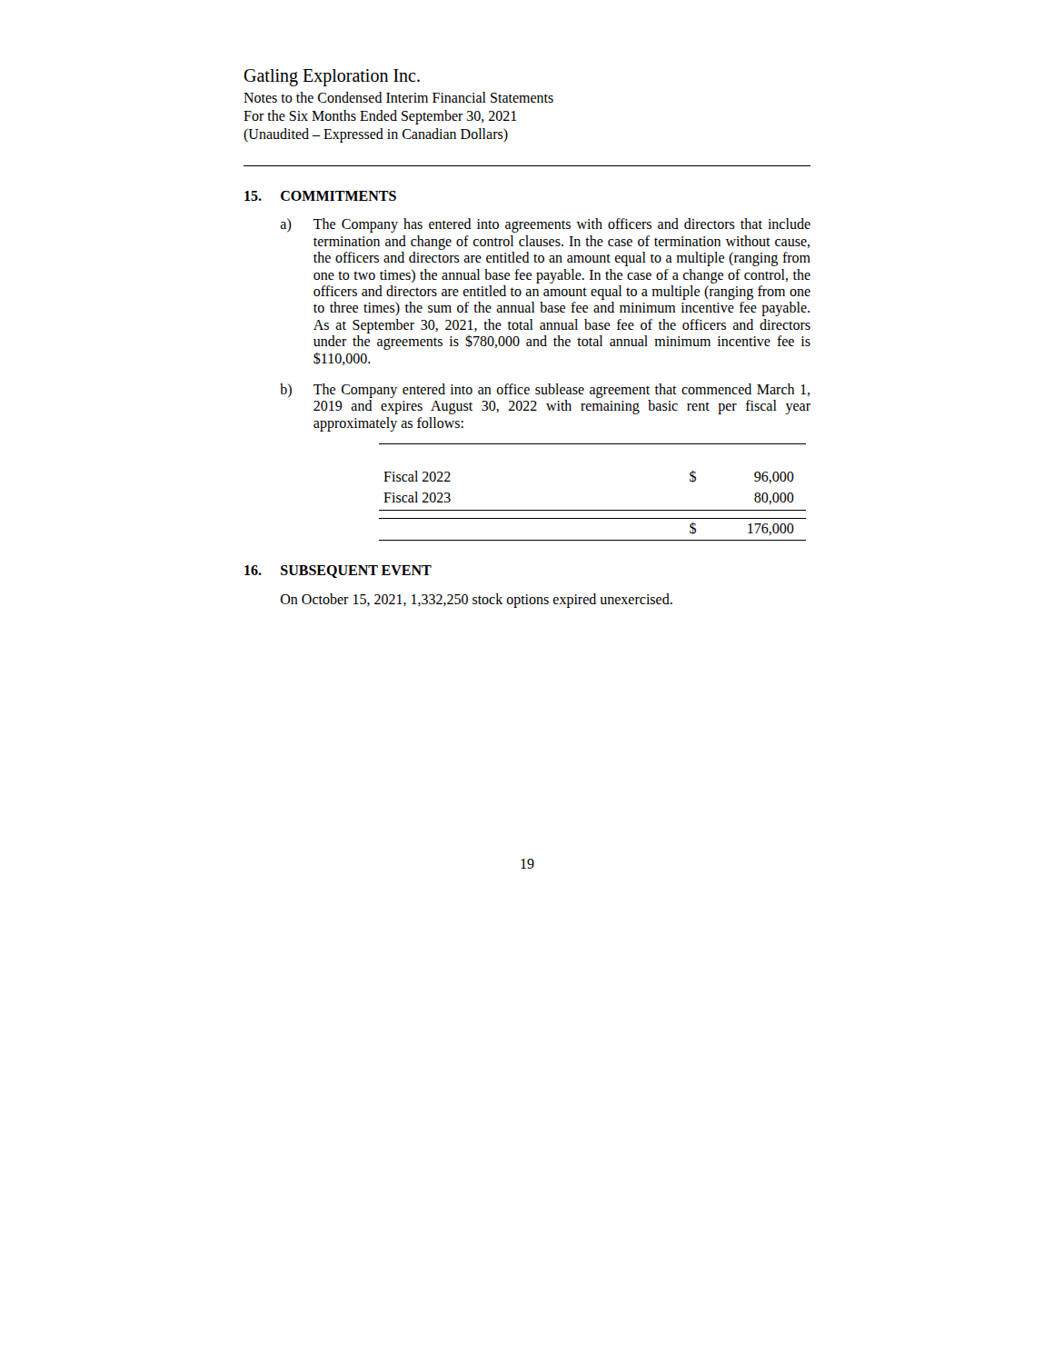Gatling Exploration Inc.
Notes to the Condensed Interim Financial Statements
For the Six Months Ended September 30, 2021
(Unaudited – Expressed in Canadian Dollars)
15. Commitments
a) The Company has entered into agreements with officers and directors that include termination and change of control clauses. In the case of termination without cause, the officers and directors are entitled to an amount equal to a multiple (ranging from one to two times) the annual base fee payable. In the case of a change of control, the officers and directors are entitled to an amount equal to a multiple (ranging from one to three times) the sum of the annual base fee and minimum incentive fee payable. As at September 30, 2021, the total annual base fee of the officers and directors under the agreements is $780,000 and the total annual minimum incentive fee is $110,000.
b) The Company entered into an office sublease agreement that commenced March 1, 2019 and expires August 30, 2022 with remaining basic rent per fiscal year approximately as follows:
| Fiscal 2022 | $ | 96,000 |
| Fiscal 2023 | | 80,000 |
| | $ | 176,000 |
16. Subsequent Event
On October 15, 2021, 1,332,250 stock options expired unexercised.
19